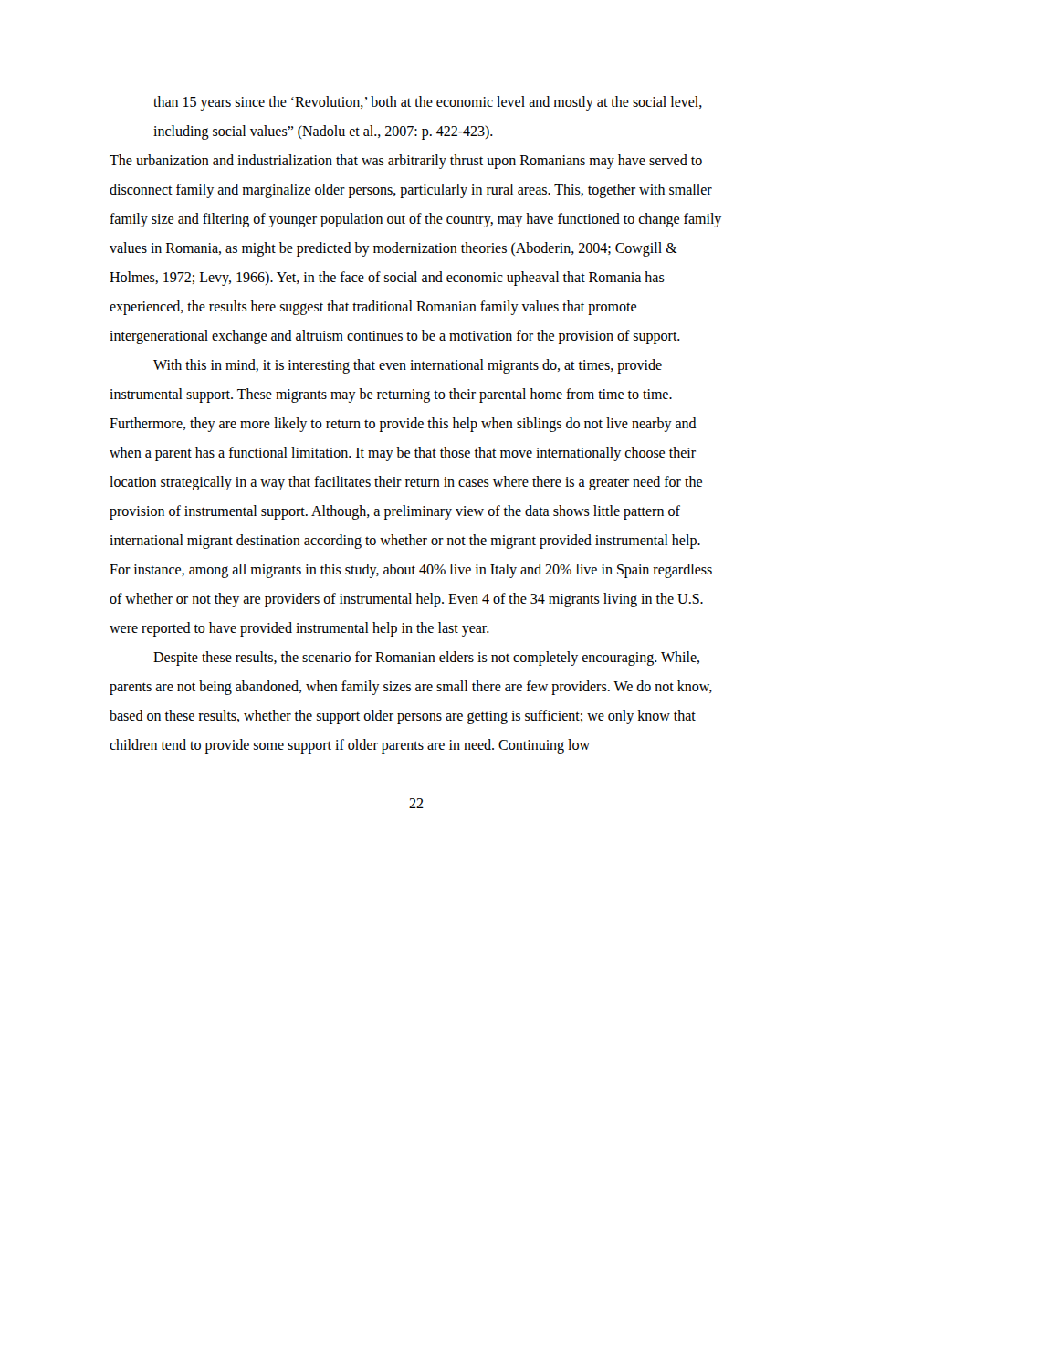than 15 years since the ‘Revolution,’ both at the economic level and mostly at the social level, including social values” (Nadolu et al., 2007: p. 422-423).
The urbanization and industrialization that was arbitrarily thrust upon Romanians may have served to disconnect family and marginalize older persons, particularly in rural areas. This, together with smaller family size and filtering of younger population out of the country, may have functioned to change family values in Romania, as might be predicted by modernization theories (Aboderin, 2004; Cowgill & Holmes, 1972; Levy, 1966). Yet, in the face of social and economic upheaval that Romania has experienced, the results here suggest that traditional Romanian family values that promote intergenerational exchange and altruism continues to be a motivation for the provision of support.
With this in mind, it is interesting that even international migrants do, at times, provide instrumental support. These migrants may be returning to their parental home from time to time. Furthermore, they are more likely to return to provide this help when siblings do not live nearby and when a parent has a functional limitation. It may be that those that move internationally choose their location strategically in a way that facilitates their return in cases where there is a greater need for the provision of instrumental support. Although, a preliminary view of the data shows little pattern of international migrant destination according to whether or not the migrant provided instrumental help. For instance, among all migrants in this study, about 40% live in Italy and 20% live in Spain regardless of whether or not they are providers of instrumental help. Even 4 of the 34 migrants living in the U.S. were reported to have provided instrumental help in the last year.
Despite these results, the scenario for Romanian elders is not completely encouraging. While, parents are not being abandoned, when family sizes are small there are few providers. We do not know, based on these results, whether the support older persons are getting is sufficient; we only know that children tend to provide some support if older parents are in need. Continuing low
22